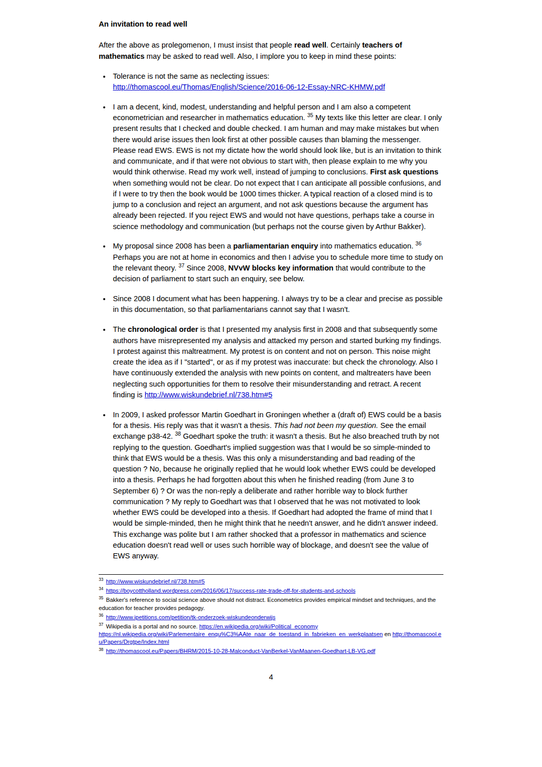An invitation to read well
After the above as prolegomenon, I must insist that people read well. Certainly teachers of mathematics may be asked to read well. Also, I implore you to keep in mind these points:
Tolerance is not the same as neclecting issues:
http://thomascool.eu/Thomas/English/Science/2016-06-12-Essay-NRC-KHMW.pdf
I am a decent, kind, modest, understanding and helpful person and I am also a competent econometrician and researcher in mathematics education. 35 My texts like this letter are clear. I only present results that I checked and double checked. I am human and may make mistakes but when there would arise issues then look first at other possible causes than blaming the messenger. Please read EWS. EWS is not my dictate how the world should look like, but is an invitation to think and communicate, and if that were not obvious to start with, then please explain to me why you would think otherwise. Read my work well, instead of jumping to conclusions. First ask questions when something would not be clear. Do not expect that I can anticipate all possible confusions, and if I were to try then the book would be 1000 times thicker. A typical reaction of a closed mind is to jump to a conclusion and reject an argument, and not ask questions because the argument has already been rejected. If you reject EWS and would not have questions, perhaps take a course in science methodology and communication (but perhaps not the course given by Arthur Bakker).
My proposal since 2008 has been a parliamentarian enquiry into mathematics education. 36 Perhaps you are not at home in economics and then I advise you to schedule more time to study on the relevant theory. 37 Since 2008, NVvW blocks key information that would contribute to the decision of parliament to start such an enquiry, see below.
Since 2008 I document what has been happening. I always try to be a clear and precise as possible in this documentation, so that parliamentarians cannot say that I wasn't.
The chronological order is that I presented my analysis first in 2008 and that subsequently some authors have misrepresented my analysis and attacked my person and started burking my findings. I protest against this maltreatment. My protest is on content and not on person. This noise might create the idea as if I "started", or as if my protest was inaccurate: but check the chronology. Also I have continuously extended the analysis with new points on content, and maltreaters have been neglecting such opportunities for them to resolve their misunderstanding and retract. A recent finding is http://www.wiskundebrief.nl/738.htm#5
In 2009, I asked professor Martin Goedhart in Groningen whether a (draft of) EWS could be a basis for a thesis. His reply was that it wasn't a thesis. This had not been my question. See the email exchange p38-42. 38 Goedhart spoke the truth: it wasn't a thesis. But he also breached truth by not replying to the question. Goedhart's implied suggestion was that I would be so simple-minded to think that EWS would be a thesis. Was this only a misunderstanding and bad reading of the question ? No, because he originally replied that he would look whether EWS could be developed into a thesis. Perhaps he had forgotten about this when he finished reading (from June 3 to September 6) ? Or was the non-reply a deliberate and rather horrible way to block further communication ? My reply to Goedhart was that I observed that he was not motivated to look whether EWS could be developed into a thesis. If Goedhart had adopted the frame of mind that I would be simple-minded, then he might think that he needn't answer, and he didn't answer indeed. This exchange was polite but I am rather shocked that a professor in mathematics and science education doesn't read well or uses such horrible way of blockage, and doesn't see the value of EWS anyway.
33 http://www.wiskundebrief.nl/738.htm#5
34 https://boycottholland.wordpress.com/2016/06/17/success-rate-trade-off-for-students-and-schools
35 Bakker's reference to social science above should not distract. Econometrics provides empirical mindset and techniques, and the education for teacher provides pedagogy.
36 http://www.ipetitions.com/petition/tk-onderzoek-wiskundeonderwijs
37 Wikipedia is a portal and no source. https://en.wikipedia.org/wiki/Political_economy
https://nl.wikipedia.org/wiki/Parlementaire_enqu%C3%AAte_naar_de_toestand_in_fabrieken_en_werkplaatsen en http://thomascool.eu/Papers/Drgtpe/Index.html
38 http://thomascool.eu/Papers/BHRM/2015-10-28-Malconduct-VanBerkel-VanMaanen-Goedhart-LB-VG.pdf
4